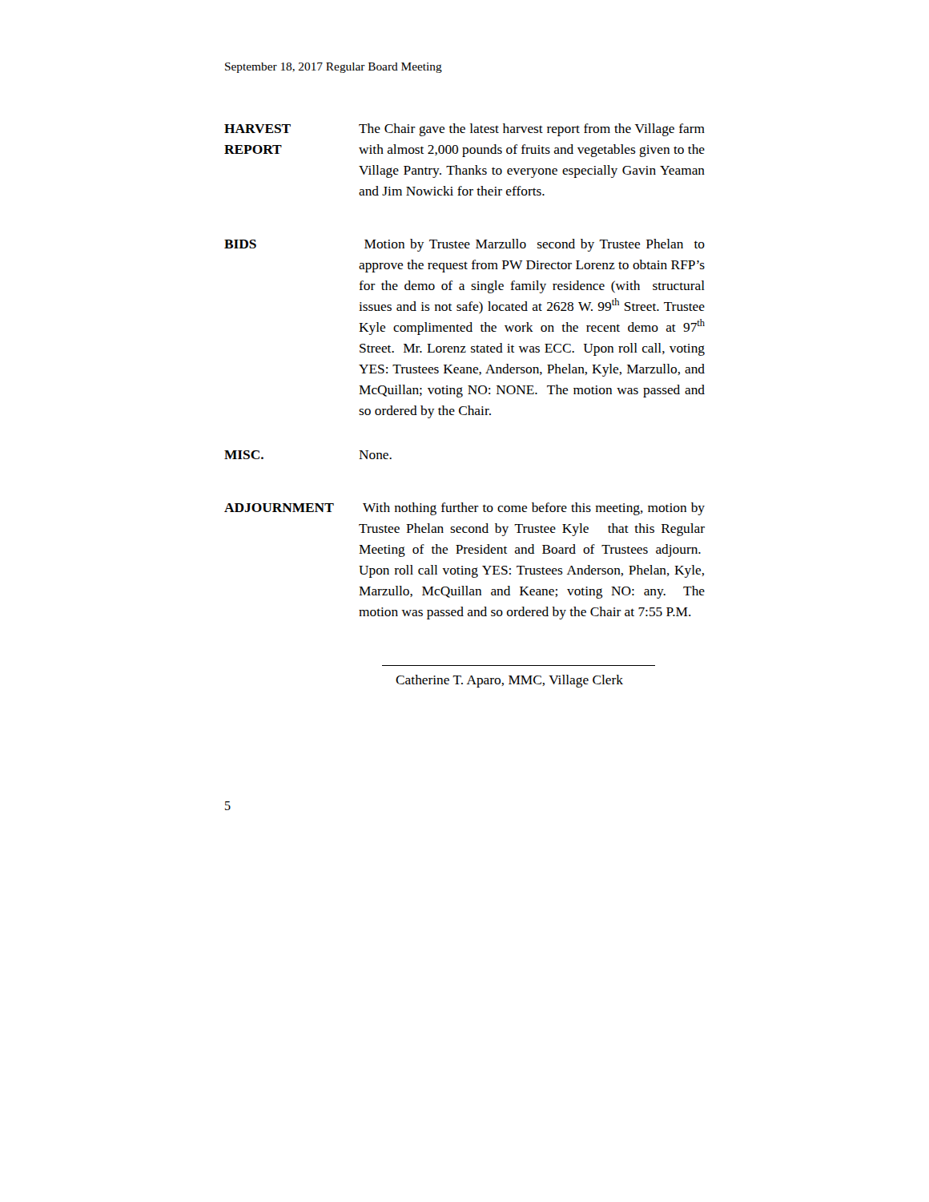September 18, 2017 Regular Board Meeting
| HARVEST REPORT | The Chair gave the latest harvest report from the Village farm with almost 2,000 pounds of fruits and vegetables given to the Village Pantry. Thanks to everyone especially Gavin Yeaman and Jim Nowicki for their efforts. |
| BIDS | Motion by Trustee Marzullo second by Trustee Phelan to approve the request from PW Director Lorenz to obtain RFP’s for the demo of a single family residence (with structural issues and is not safe) located at 2628 W. 99 th Street. Trustee Kyle complimented the work on the recent demo at 97 th Street. Mr. Lorenz stated it was ECC. Upon roll call, voting YES: Trustees Keane, Anderson, Phelan, Kyle, Marzullo, and McQuillan; voting NO: NONE. The motion was passed and so ordered by the Chair. |
| MISC. | None. |
| ADJOURNMENT | With nothing further to come before this meeting, motion by Trustee Phelan second by Trustee Kyle that this Regular Meeting of the President and Board of Trustees adjourn. Upon roll call voting YES: Trustees Anderson, Phelan, Kyle, Marzullo, McQuillan and Keane; voting NO: any. The motion was passed and so ordered by the Chair at 7:55 P.M. |
Catherine T. Aparo, MMC, Village Clerk
5